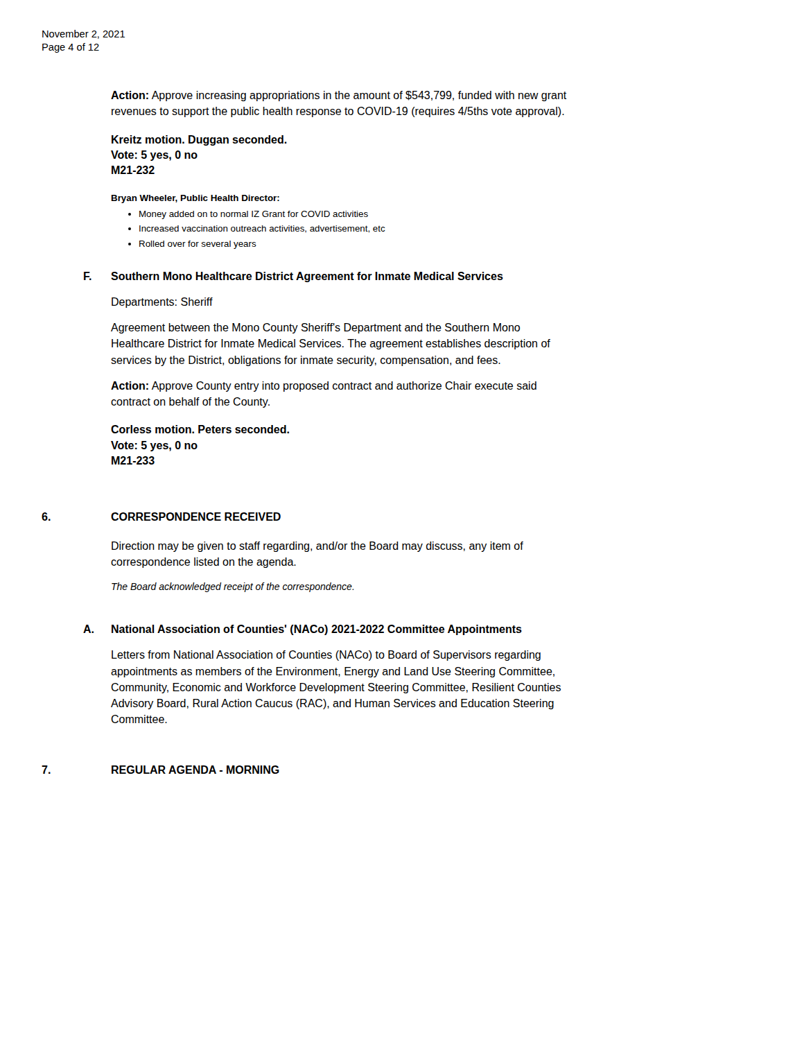November 2, 2021
Page 4 of 12
Action: Approve increasing appropriations in the amount of $543,799, funded with new grant revenues to support the public health response to COVID-19 (requires 4/5ths vote approval).
Kreitz motion. Duggan seconded.
Vote: 5 yes, 0 no
M21-232
Bryan Wheeler, Public Health Director:
Money added on to normal IZ Grant for COVID activities
Increased vaccination outreach activities, advertisement, etc
Rolled over for several years
F.
Southern Mono Healthcare District Agreement for Inmate Medical Services
Departments: Sheriff
Agreement between the Mono County Sheriff's Department and the Southern Mono Healthcare District for Inmate Medical Services. The agreement establishes description of services by the District, obligations for inmate security, compensation, and fees.
Action: Approve County entry into proposed contract and authorize Chair execute said contract on behalf of the County.
Corless motion. Peters seconded.
Vote: 5 yes, 0 no
M21-233
6.
CORRESPONDENCE RECEIVED
Direction may be given to staff regarding, and/or the Board may discuss, any item of correspondence listed on the agenda.
The Board acknowledged receipt of the correspondence.
A.
National Association of Counties' (NACo) 2021-2022 Committee Appointments
Letters from National Association of Counties (NACo) to Board of Supervisors regarding appointments as members of the Environment, Energy and Land Use Steering Committee, Community, Economic and Workforce Development Steering Committee, Resilient Counties Advisory Board, Rural Action Caucus (RAC), and Human Services and Education Steering Committee.
7.
REGULAR AGENDA - MORNING